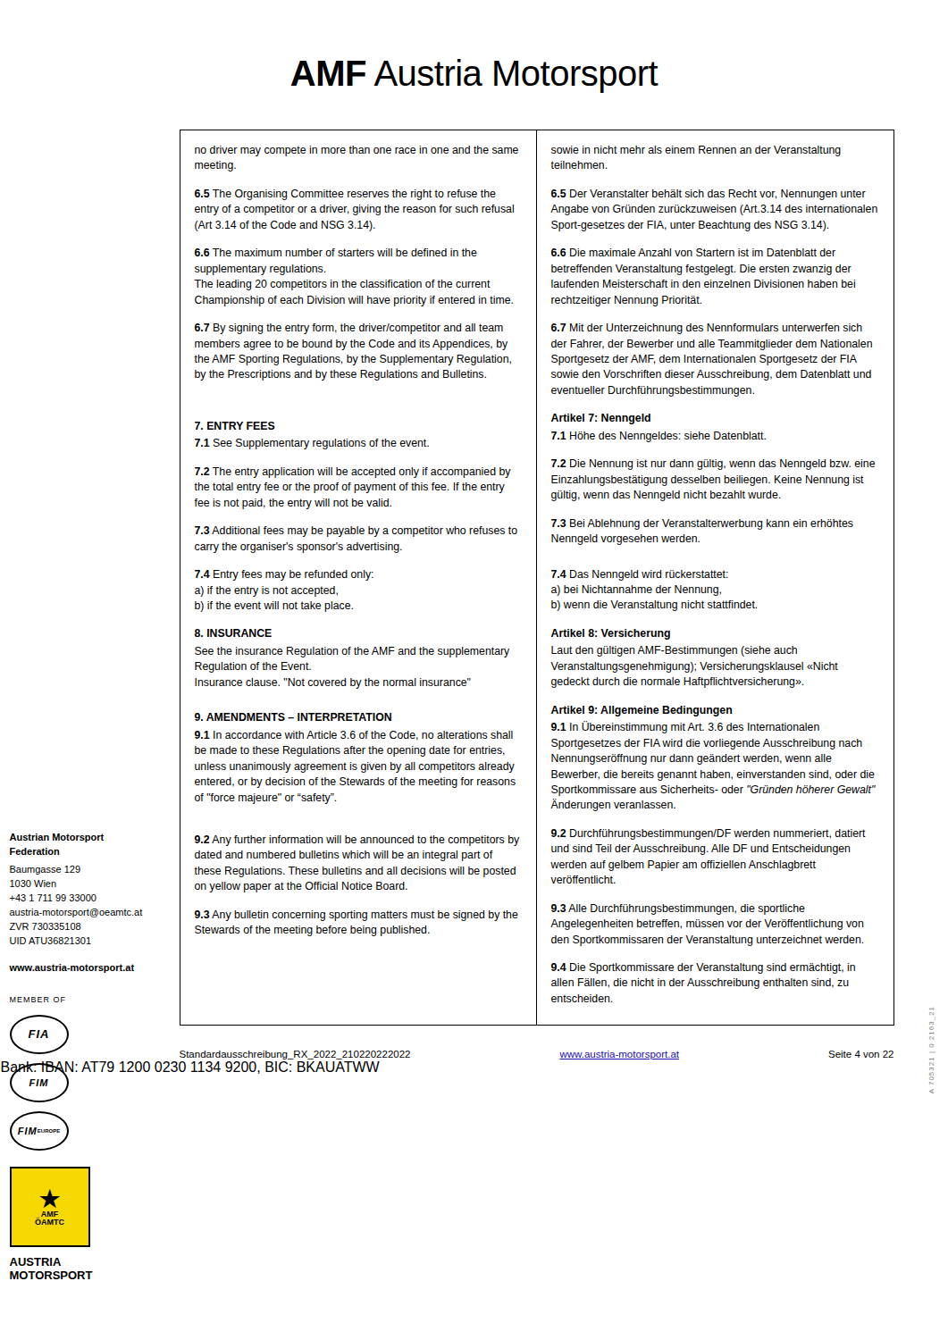AMF Austria Motorsport
Austrian Motorsport
Federation
Baumgasse 129
1030 Wien
+43 1 711 99 33000
austria-motorsport@oeamtc.at
ZVR 730335108
UID ATU36821301
www.austria-motorsport.at
MEMBER OF
FIA
FIM
FIMEUROPE
★
AMF
ÖAMTC
AUSTRIA
MOTORSPORT
no driver may compete in more than one race in one and the same meeting.
6.5 The Organising Committee reserves the right to refuse the entry of a competitor or a driver, giving the reason for such refusal (Art 3.14 of the Code and NSG 3.14).
6.6 The maximum number of starters will be defined in the supplementary regulations.
The leading 20 competitors in the classification of the current Championship of each Division will have priority if entered in time.
6.7 By signing the entry form, the driver/competitor and all team members agree to be bound by the Code and its Appendices, by the AMF Sporting Regulations, by the Supplementary Regulation, by the Prescriptions and by these Regulations and Bulletins.
7. ENTRY FEES
7.1 See Supplementary regulations of the event.
7.2 The entry application will be accepted only if accompanied by the total entry fee or the proof of payment of this fee. If the entry fee is not paid, the entry will not be valid.
7.3 Additional fees may be payable by a competitor who refuses to carry the organiser's sponsor's advertising.
7.4 Entry fees may be refunded only:
a) if the entry is not accepted,
b) if the event will not take place.
8. INSURANCE
See the insurance Regulation of the AMF and the supplementary Regulation of the Event.
Insurance clause. "Not covered by the normal insurance"
9. AMENDMENTS – INTERPRETATION
9.1 In accordance with Article 3.6 of the Code, no alterations shall be made to these Regulations after the opening date for entries, unless unanimously agreement is given by all competitors already entered, or by decision of the Stewards of the meeting for reasons of "force majeure" or “safety”.
9.2 Any further information will be announced to the competitors by dated and numbered bulletins which will be an integral part of these Regulations. These bulletins and all decisions will be posted on yellow paper at the Official Notice Board.
9.3 Any bulletin concerning sporting matters must be signed by the Stewards of the meeting before being published.
sowie in nicht mehr als einem Rennen an der Veranstaltung teilnehmen.
6.5 Der Veranstalter behält sich das Recht vor, Nennungen unter Angabe von Gründen zurückzuweisen (Art.3.14 des internationalen Sport-gesetzes der FIA, unter Beachtung des NSG 3.14).
6.6 Die maximale Anzahl von Startern ist im Datenblatt der betreffenden Veranstaltung festgelegt. Die ersten zwanzig der laufenden Meisterschaft in den einzelnen Divisionen haben bei rechtzeitiger Nennung Priorität.
6.7 Mit der Unterzeichnung des Nennformulars unterwerfen sich der Fahrer, der Bewerber und alle Teammitglieder dem Nationalen Sportgesetz der AMF, dem Internationalen Sportgesetz der FIA sowie den Vorschriften dieser Ausschreibung, dem Datenblatt und eventueller Durchführungsbestimmungen.
Artikel 7: Nenngeld
7.1 Höhe des Nenngeldes: siehe Datenblatt.
7.2 Die Nennung ist nur dann gültig, wenn das Nenngeld bzw. eine Einzahlungsbestätigung desselben beiliegen. Keine Nennung ist gültig, wenn das Nenngeld nicht bezahlt wurde.
7.3 Bei Ablehnung der Veranstalterwerbung kann ein erhöhtes Nenngeld vorgesehen werden.
7.4 Das Nenngeld wird rückerstattet:
a) bei Nichtannahme der Nennung,
b) wenn die Veranstaltung nicht stattfindet.
Artikel 8: Versicherung
Laut den gültigen AMF-Bestimmungen (siehe auch Veranstaltungsgenehmigung); Versicherungsklausel «Nicht gedeckt durch die normale Haftpflichtversicherung».
Artikel 9: Allgemeine Bedingungen
9.1 In Übereinstimmung mit Art. 3.6 des Internationalen Sportgesetzes der FIA wird die vorliegende Ausschreibung nach Nennungseröffnung nur dann geändert werden, wenn alle Bewerber, die bereits genannt haben, einverstanden sind, oder die Sportkommissare aus Sicherheits- oder "Gründen höherer Gewalt" Änderungen veranlassen.
9.2 Durchführungsbestimmungen/DF werden nummeriert, datiert und sind Teil der Ausschreibung. Alle DF und Entscheidungen werden auf gelbem Papier am offiziellen Anschlagbrett veröffentlicht.
9.3 Alle Durchführungsbestimmungen, die sportliche Angelegenheiten betreffen, müssen vor der Veröffentlichung von den Sportkommissaren der Veranstaltung unterzeichnet werden.
9.4 Die Sportkommissare der Veranstaltung sind ermächtigt, in allen Fällen, die nicht in der Ausschreibung enthalten sind, zu entscheiden.
Standardausschreibung_RX_2022_210220222022
www.austria-motorsport.at
Seite 4 von 22
Bank: IBAN: AT79 1200 0230 1134 9200, BIC: BKAUATWW
A 705321 | 0 2163_21